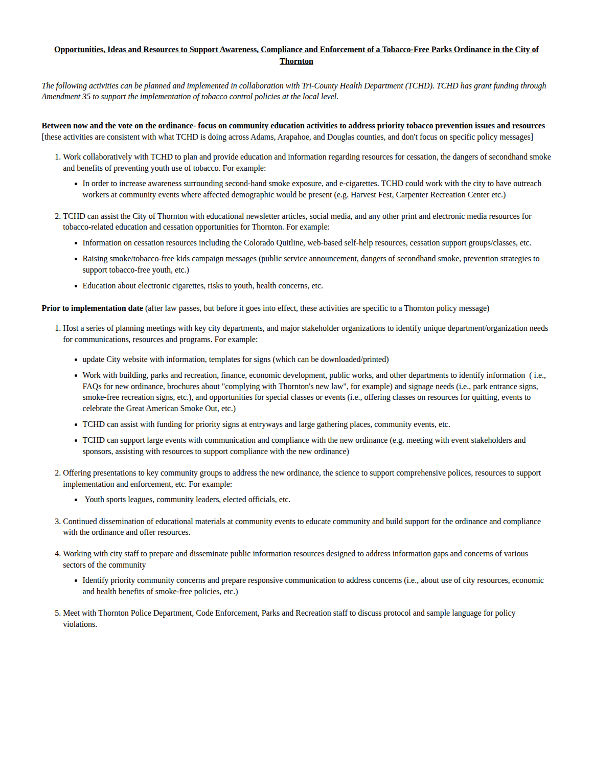Opportunities, Ideas and Resources to Support Awareness, Compliance and Enforcement of a Tobacco-Free Parks Ordinance in the City of Thornton
The following activities can be planned and implemented in collaboration with Tri-County Health Department (TCHD). TCHD has grant funding through Amendment 35 to support the implementation of tobacco control policies at the local level.
Between now and the vote on the ordinance- focus on community education activities to address priority tobacco prevention issues and resources [these activities are consistent with what TCHD is doing across Adams, Arapahoe, and Douglas counties, and don't focus on specific policy messages]
Work collaboratively with TCHD to plan and provide education and information regarding resources for cessation, the dangers of secondhand smoke and benefits of preventing youth use of tobacco. For example:
In order to increase awareness surrounding second-hand smoke exposure, and e-cigarettes. TCHD could work with the city to have outreach workers at community events where affected demographic would be present (e.g. Harvest Fest, Carpenter Recreation Center etc.)
TCHD can assist the City of Thornton with educational newsletter articles, social media, and any other print and electronic media resources for tobacco-related education and cessation opportunities for Thornton. For example:
Information on cessation resources including the Colorado Quitline, web-based self-help resources, cessation support groups/classes, etc.
Raising smoke/tobacco-free kids campaign messages (public service announcement, dangers of secondhand smoke, prevention strategies to support tobacco-free youth, etc.)
Education about electronic cigarettes, risks to youth, health concerns, etc.
Prior to implementation date (after law passes, but before it goes into effect, these activities are specific to a Thornton policy message)
Host a series of planning meetings with key city departments, and major stakeholder organizations to identify unique department/organization needs for communications, resources and programs. For example:
update City website with information, templates for signs (which can be downloaded/printed)
Work with building, parks and recreation, finance, economic development, public works, and other departments to identify information ( i.e., FAQs for new ordinance, brochures about "complying with Thornton's new law", for example) and signage needs (i.e., park entrance signs, smoke-free recreation signs, etc.), and opportunities for special classes or events (i.e., offering classes on resources for quitting, events to celebrate the Great American Smoke Out, etc.)
TCHD can assist with funding for priority signs at entryways and large gathering places, community events, etc.
TCHD can support large events with communication and compliance with the new ordinance (e.g. meeting with event stakeholders and sponsors, assisting with resources to support compliance with the new ordinance)
Offering presentations to key community groups to address the new ordinance, the science to support comprehensive polices, resources to support implementation and enforcement, etc. For example:
Youth sports leagues, community leaders, elected officials, etc.
Continued dissemination of educational materials at community events to educate community and build support for the ordinance and compliance with the ordinance and offer resources.
Working with city staff to prepare and disseminate public information resources designed to address information gaps and concerns of various sectors of the community
Identify priority community concerns and prepare responsive communication to address concerns (i.e., about use of city resources, economic and health benefits of smoke-free policies, etc.)
Meet with Thornton Police Department, Code Enforcement, Parks and Recreation staff to discuss protocol and sample language for policy violations.